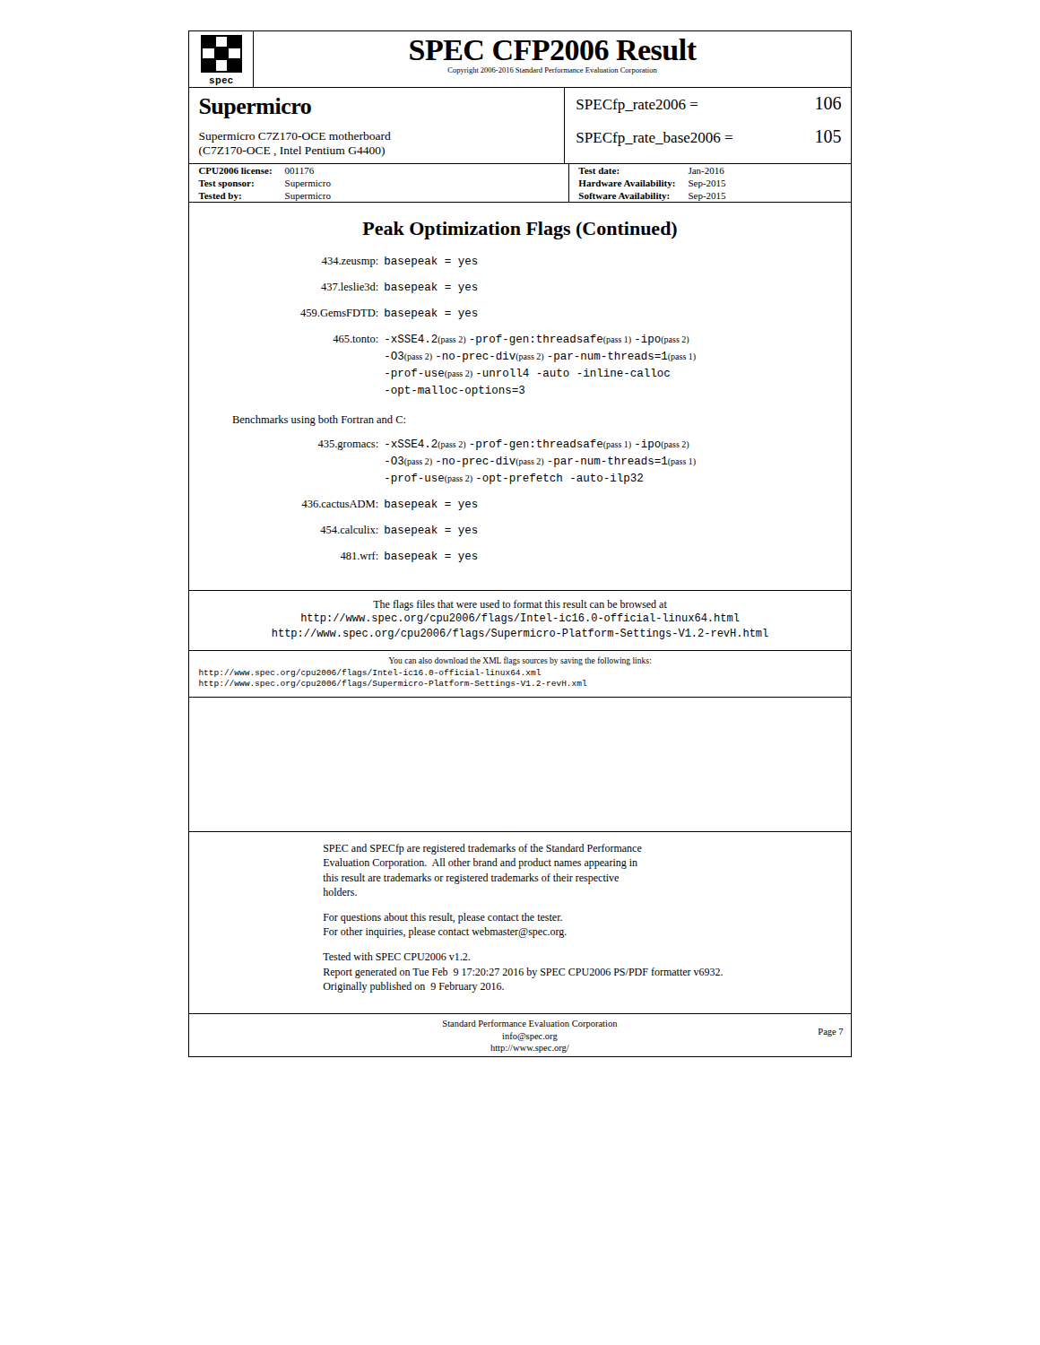spec
SPEC CFP2006 Result
Copyright 2006-2016 Standard Performance Evaluation Corporation
Supermicro
Supermicro C7Z170-OCE motherboard
(C7Z170-OCE , Intel Pentium G4400)
SPECfp_rate2006 =106
SPECfp_rate_base2006 =105
| CPU2006 license: | 001176 |
| Test sponsor: | Supermicro |
| Tested by: | Supermicro |
| Test date: | Jan-2016 |
| Hardware Availability: | Sep-2015 |
| Software Availability: | Sep-2015 |
Peak Optimization Flags (Continued)
434.zeusmp:
basepeak = yes
437.leslie3d:
basepeak = yes
459.GemsFDTD:
basepeak = yes
465.tonto:
-xSSE4.2(pass 2) -prof-gen:threadsafe(pass 1) -ipo(pass 2)
-O3(pass 2) -no-prec-div(pass 2) -par-num-threads=1(pass 1)
-prof-use(pass 2) -unroll4 -auto -inline-calloc
-opt-malloc-options=3
Benchmarks using both Fortran and C:
435.gromacs:
-xSSE4.2(pass 2) -prof-gen:threadsafe(pass 1) -ipo(pass 2)
-O3(pass 2) -no-prec-div(pass 2) -par-num-threads=1(pass 1)
-prof-use(pass 2) -opt-prefetch -auto-ilp32
436.cactusADM:
basepeak = yes
454.calculix:
basepeak = yes
481.wrf:
basepeak = yes
The flags files that were used to format this result can be browsed at
http://www.spec.org/cpu2006/flags/Intel-ic16.0-official-linux64.html http://www.spec.org/cpu2006/flags/Supermicro-Platform-Settings-V1.2-revH.html
You can also download the XML flags sources by saving the following links:
http://www.spec.org/cpu2006/flags/Intel-ic16.0-official-linux64.xml
http://www.spec.org/cpu2006/flags/Supermicro-Platform-Settings-V1.2-revH.xml
SPEC and SPECfp are registered trademarks of the Standard Performance
Evaluation Corporation. All other brand and product names appearing in
this result are trademarks or registered trademarks of their respective
holders.
For questions about this result, please contact the tester.
For other inquiries, please contact webmaster@spec.org.
Tested with SPEC CPU2006 v1.2.
Report generated on Tue Feb 9 17:20:27 2016 by SPEC CPU2006 PS/PDF formatter v6932.
Originally published on 9 February 2016.
Standard Performance Evaluation Corporation
info@spec.org
http://www.spec.org/
Page 7